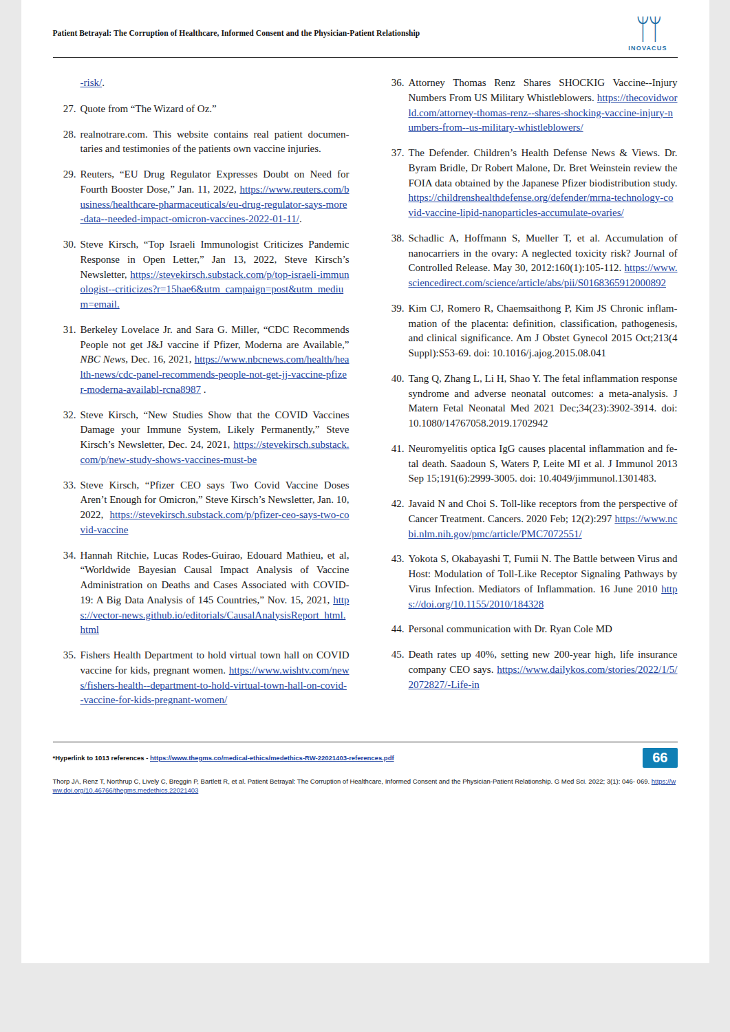Patient Betrayal: The Corruption of Healthcare, Informed Consent and the Physician-Patient Relationship
ᛘᛘ INOVACUS
-risk/.
27. Quote from “The Wizard of Oz.”
28. realnotrare.com. This website contains real patient documentaries and testimonies of the patients own vaccine injuries.
29. Reuters, “EU Drug Regulator Expresses Doubt on Need for Fourth Booster Dose,” Jan. 11, 2022, https://www.reuters.com/business/healthcare-pharmaceuticals/eu-drug-regulator-says-more-data--needed-impact-omicron-vaccines-2022-01-11/.
30. Steve Kirsch, “Top Israeli Immunologist Criticizes Pandemic Response in Open Letter,” Jan 13, 2022, Steve Kirsch’s Newsletter, https://stevekirsch.substack.com/p/top-israeli-immunologist--criticizes?r=15hae6&utm_campaign=post&utm_medium=email.
31. Berkeley Lovelace Jr. and Sara G. Miller, “CDC Recommends People not get J&J vaccine if Pfizer, Moderna are Available,” NBC News, Dec. 16, 2021, https://www.nbcnews.com/health/health-news/cdc-panel-recommends-people-not-get-jj-vaccine-pfizer-moderna-availabl-rcna8987 .
32. Steve Kirsch, “New Studies Show that the COVID Vaccines Damage your Immune System, Likely Permanently,” Steve Kirsch’s Newsletter, Dec. 24, 2021, https://stevekirsch.substack.com/p/new-study-shows-vaccines-must-be
33. Steve Kirsch, “Pfizer CEO says Two Covid Vaccine Doses Aren’t Enough for Omicron,” Steve Kirsch’s Newsletter, Jan. 10, 2022, https://stevekirsch.substack.com/p/pfizer-ceo-says-two-covid-vaccine
34. Hannah Ritchie, Lucas Rodes-Guirao, Edouard Mathieu, et al, “Worldwide Bayesian Causal Impact Analysis of Vaccine Administration on Deaths and Cases Associated with COVID-19: A Big Data Analysis of 145 Countries,” Nov. 15, 2021, https://vector-news.github.io/editorials/CausalAnalysisReport_html.html
35. Fishers Health Department to hold virtual town hall on COVID vaccine for kids, pregnant women. https://www.wishtv.com/news/fishers-health--department-to-hold-virtual-town-hall-on-covid--vaccine-for-kids-pregnant-women/
36. Attorney Thomas Renz Shares SHOCKIG Vaccine--Injury Numbers From US Military Whistleblowers. https://thecovidworld.com/attorney-thomas-renz--shares-shocking-vaccine-injury-numbers-from--us-military-whistleblowers/
37. The Defender. Children’s Health Defense News & Views. Dr. Byram Bridle, Dr Robert Malone, Dr. Bret Weinstein review the FOIA data obtained by the Japanese Pfizer biodistribution study. https://childrenshealthdefense.org/defender/mrna-technology-covid-vaccine-lipid-nanoparticles-accumulate-ovaries/
38. Schadlic A, Hoffmann S, Mueller T, et al. Accumulation of nanocarriers in the ovary: A neglected toxicity risk? Journal of Controlled Release. May 30, 2012:160(1):105-112. https://www.sciencedirect.com/science/article/abs/pii/S0168365912000892
39. Kim CJ, Romero R, Chaemsaithong P, Kim JS Chronic inflammation of the placenta: definition, classification, pathogenesis, and clinical significance. Am J Obstet Gynecol 2015 Oct;213(4 Suppl):S53-69. doi: 10.1016/j.ajog.2015.08.041
40. Tang Q, Zhang L, Li H, Shao Y. The fetal inflammation response syndrome and adverse neonatal outcomes: a meta-analysis. J Matern Fetal Neonatal Med 2021 Dec;34(23):3902-3914. doi: 10.1080/14767058.2019.1702942
41. Neuromyelitis optica IgG causes placental inflammation and fetal death. Saadoun S, Waters P, Leite MI et al. J Immunol 2013 Sep 15;191(6):2999-3005. doi: 10.4049/jimmunol.1301483.
42. Javaid N and Choi S. Toll-like receptors from the perspective of Cancer Treatment. Cancers. 2020 Feb; 12(2):297 https://www.ncbi.nlm.nih.gov/pmc/article/PMC7072551/
43. Yokota S, Okabayashi T, Fumii N. The Battle between Virus and Host: Modulation of Toll-Like Receptor Signaling Pathways by Virus Infection. Mediators of Inflammation. 16 June 2010 https://doi.org/10.1155/2010/184328
44. Personal communication with Dr. Ryan Cole MD
45. Death rates up 40%, setting new 200-year high, life insurance company CEO says. https://www.dailykos.com/stories/2022/1/5/2072827/-Life-in
*Hyperlink to 1013 references - https://www.thegms.co/medical-ethics/medethics-RW-22021403-references.pdf
66
Thorp JA, Renz T, Northrup C, Lively C, Breggin P, Bartlett R, et al. Patient Betrayal: The Corruption of Healthcare, Informed Consent and the Physician-Patient Relationship. G Med Sci. 2022; 3(1): 046- 069. https://www.doi.org/10.46766/thegms.medethics.22021403